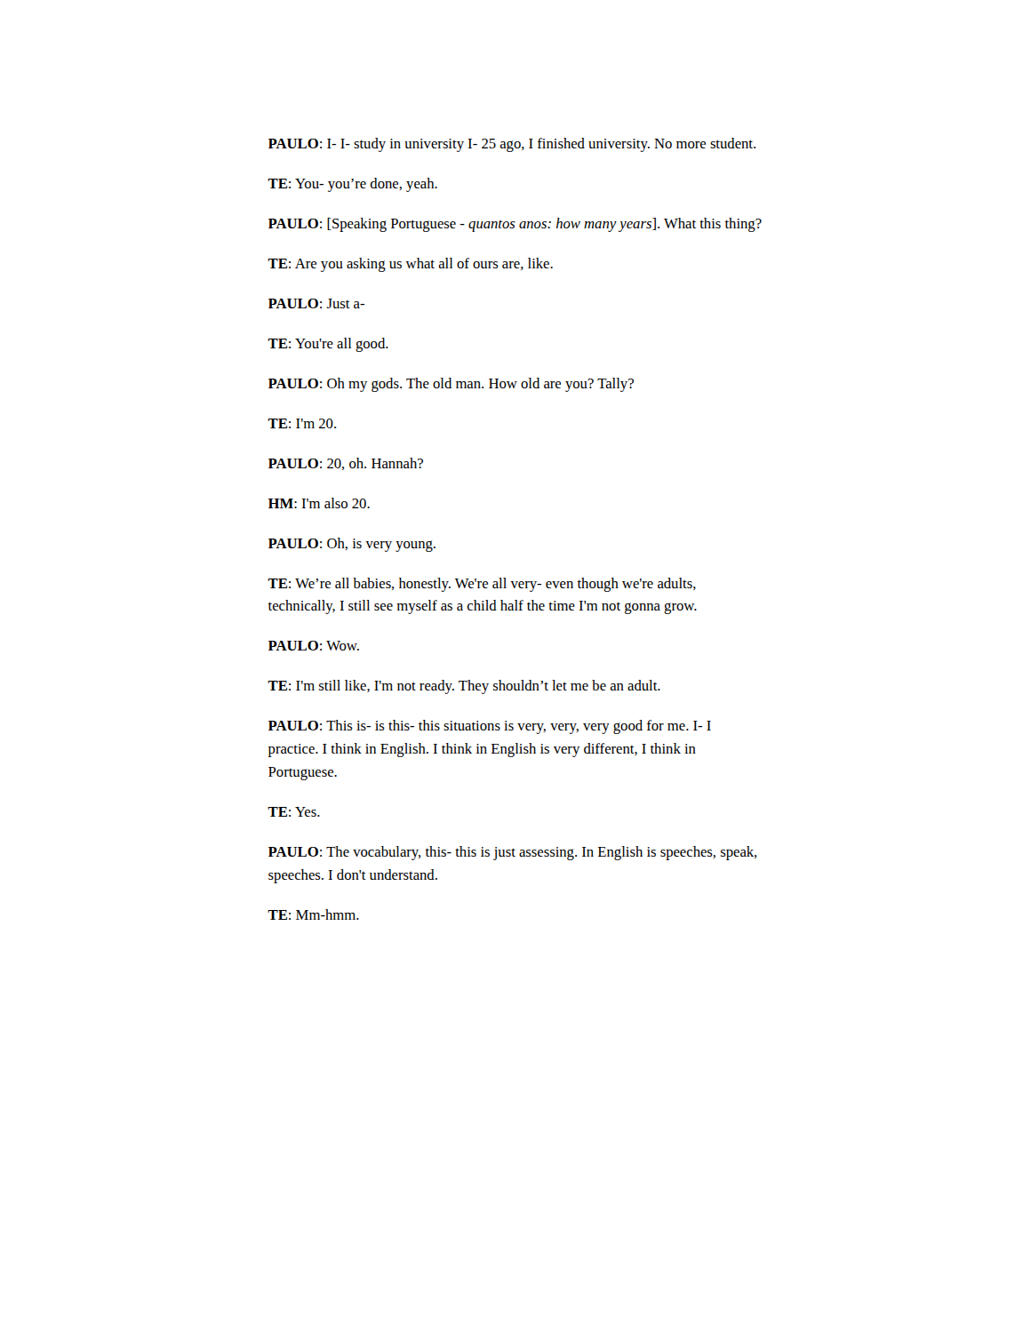PAULO: I- I- study in university I- 25 ago, I finished university. No more student.
TE: You- you’re done, yeah.
PAULO: [Speaking Portuguese - quantos anos: how many years]. What this thing?
TE: Are you asking us what all of ours are, like.
PAULO: Just a-
TE: You're all good.
PAULO: Oh my gods. The old man. How old are you? Tally?
TE: I'm 20.
PAULO: 20, oh. Hannah?
HM: I'm also 20.
PAULO: Oh, is very young.
TE: We’re all babies, honestly. We're all very- even though we're adults, technically, I still see myself as a child half the time I'm not gonna grow.
PAULO: Wow.
TE: I'm still like, I'm not ready. They shouldn’t let me be an adult.
PAULO: This is- is this- this situations is very, very, very good for me. I- I practice. I think in English. I think in English is very different, I think in Portuguese.
TE: Yes.
PAULO: The vocabulary, this- this is just assessing. In English is speeches, speak, speeches. I don't understand.
TE: Mm-hmm.